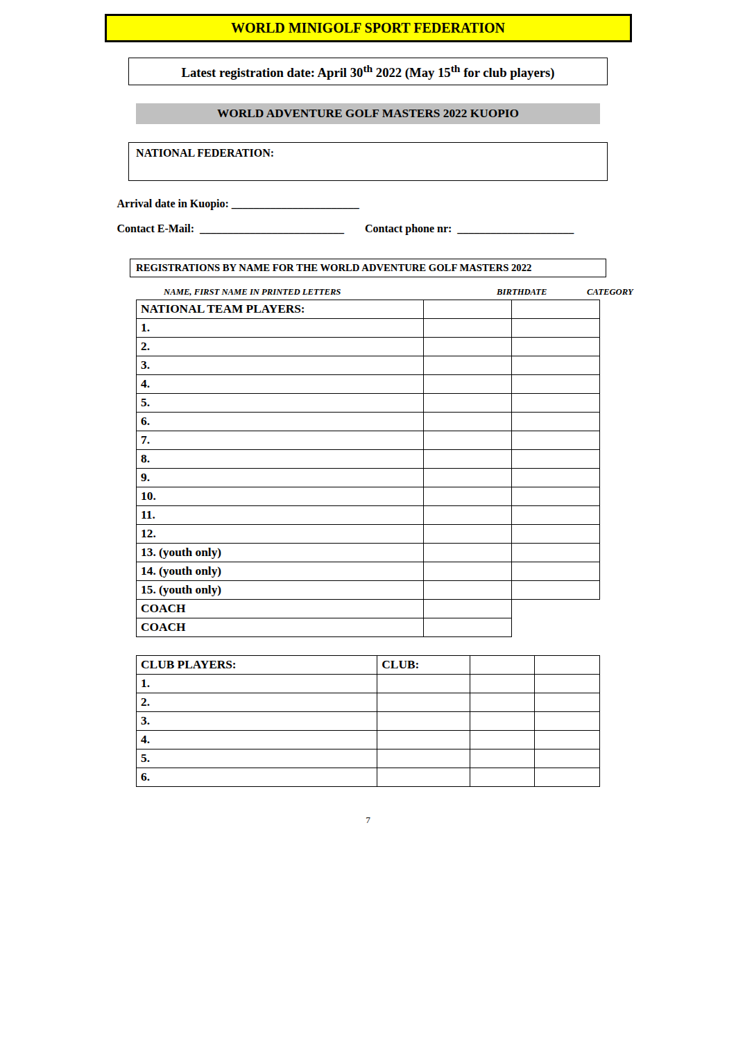WORLD MINIGOLF SPORT FEDERATION
Latest registration date: April 30th 2022 (May 15th for club players)
WORLD ADVENTURE GOLF MASTERS 2022 KUOPIO
NATIONAL FEDERATION:
Arrival date in Kuopio: _______________________
Contact E-Mail: __________________________ Contact phone nr: _____________________
REGISTRATIONS BY NAME FOR THE WORLD ADVENTURE GOLF MASTERS 2022
NAME, FIRST NAME IN PRINTED LETTERS BIRTHDATE CATEGORY
| NATIONAL TEAM PLAYERS: | | |
| 1. | | |
| 2. | | |
| 3. | | |
| 4. | | |
| 5. | | |
| 6. | | |
| 7. | | |
| 8. | | |
| 9. | | |
| 10. | | |
| 11. | | |
| 12. | | |
| 13. (youth only) | | |
| 14. (youth only) | | |
| 15. (youth only) | | |
| COACH | | |
| COACH | | |
| CLUB PLAYERS: | CLUB: | | |
| 1. | | | |
| 2. | | | |
| 3. | | | |
| 4. | | | |
| 5. | | | |
| 6. | | | |
7